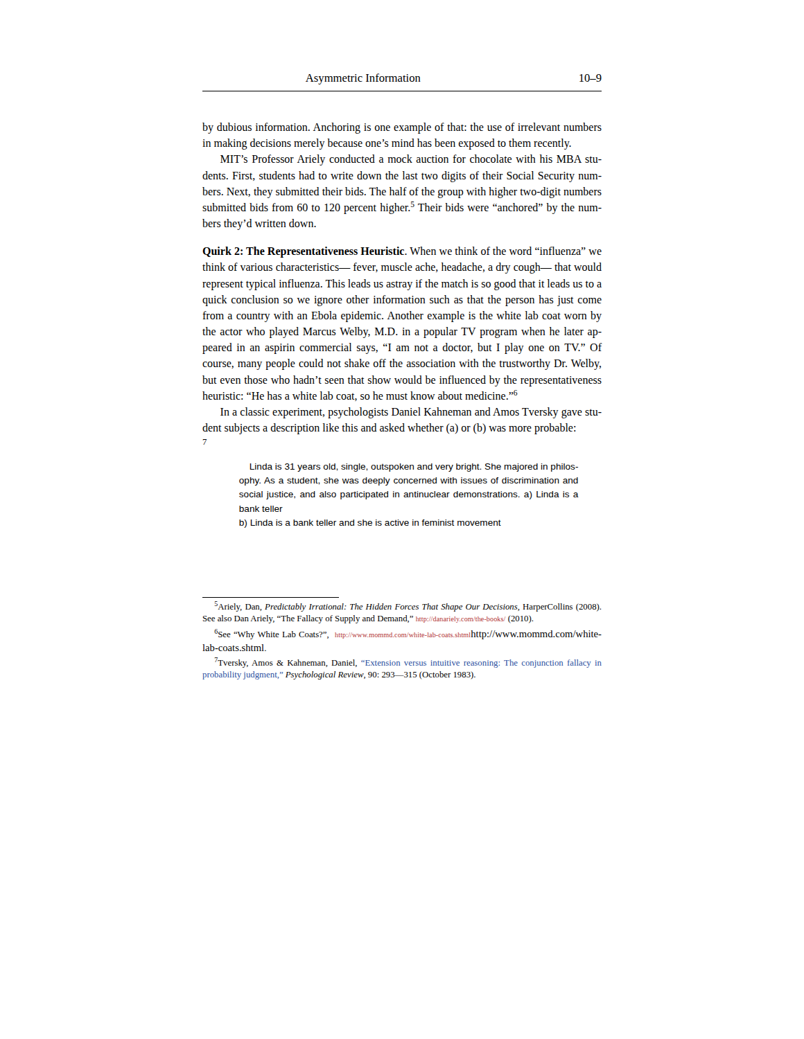Asymmetric Information 10–9
by dubious information. Anchoring is one example of that: the use of irrelevant numbers in making decisions merely because one’s mind has been exposed to them recently.
MIT’s Professor Ariely conducted a mock auction for chocolate with his MBA students. First, students had to write down the last two digits of their Social Security numbers. Next, they submitted their bids. The half of the group with higher two-digit numbers submitted bids from 60 to 120 percent higher.5 Their bids were “anchored” by the numbers they’d written down.
Quirk 2: The Representativeness Heuristic. When we think of the word “influenza” we think of various characteristics— fever, muscle ache, headache, a dry cough— that would represent typical influenza. This leads us astray if the match is so good that it leads us to a quick conclusion so we ignore other information such as that the person has just come from a country with an Ebola epidemic. Another example is the white lab coat worn by the actor who played Marcus Welby, M.D. in a popular TV program when he later appeared in an aspirin commercial says, “I am not a doctor, but I play one on TV.” Of course, many people could not shake off the association with the trustworthy Dr. Welby, but even those who hadn’t seen that show would be influenced by the representativeness heuristic: “He has a white lab coat, so he must know about medicine.”6
In a classic experiment, psychologists Daniel Kahneman and Amos Tversky gave student subjects a description like this and asked whether (a) or (b) was more probable:
7
Linda is 31 years old, single, outspoken and very bright. She majored in philosophy. As a student, she was deeply concerned with issues of discrimination and social justice, and also participated in antinuclear demonstrations. a) Linda is a bank teller
b) Linda is a bank teller and she is active in feminist movement
5Ariely, Dan, Predictably Irrational: The Hidden Forces That Shape Our Decisions, HarperCollins (2008). See also Dan Ariely, “The Fallacy of Supply and Demand,” http://danariely.com/the-books/ (2010).
6See “Why White Lab Coats?”, http://www.mommd.com/white-lab-coats.shtml http://www.mommd.com/white-lab-coats.shtml.
7Tversky, Amos & Kahneman, Daniel, “Extension versus intuitive reasoning: The conjunction fallacy in probability judgment,” Psychological Review, 90: 293—315 (October 1983).